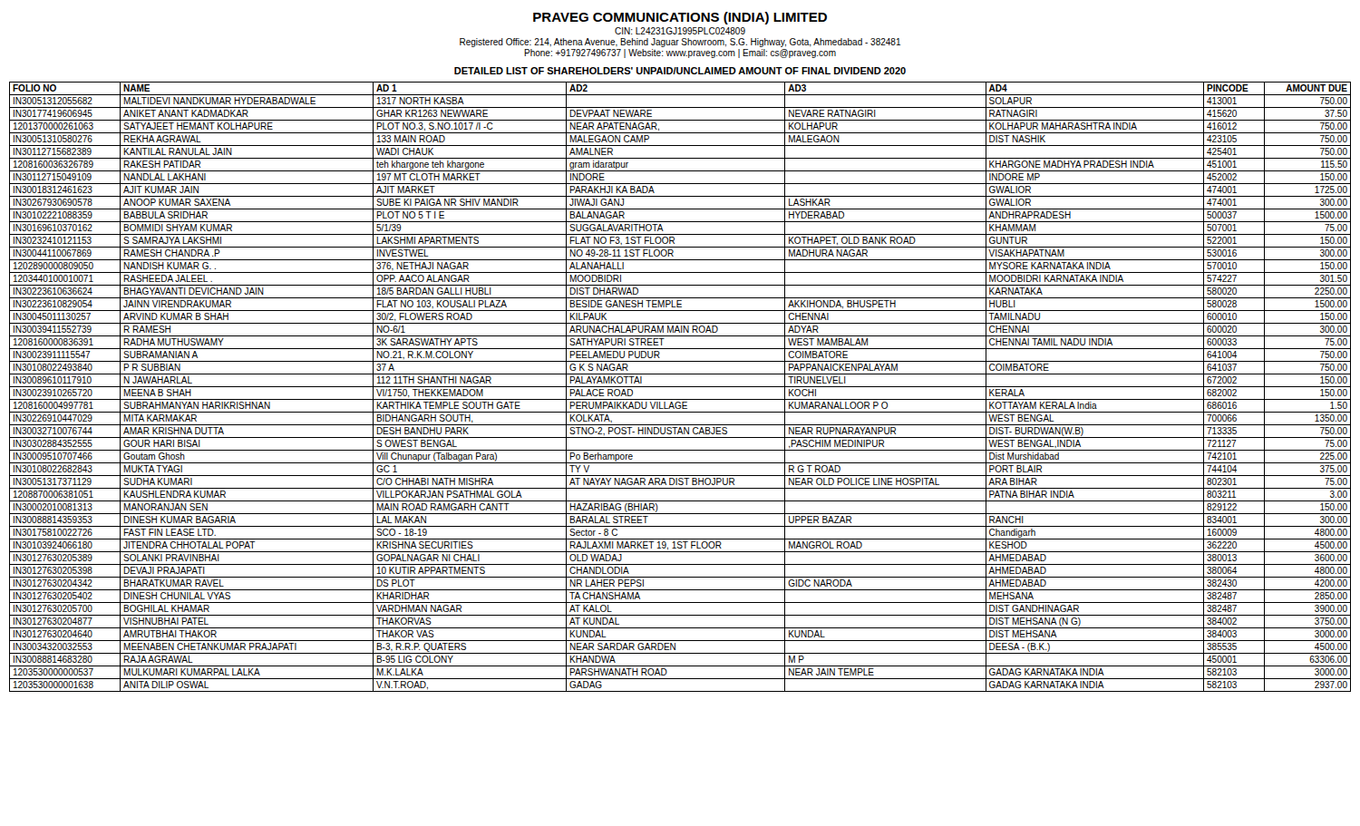PRAVEG COMMUNICATIONS (INDIA) LIMITED
CIN: L24231GJ1995PLC024809
Registered Office: 214, Athena Avenue, Behind Jaguar Showroom, S.G. Highway, Gota, Ahmedabad - 382481
Phone: +917927496737 | Website: www.praveg.com | Email: cs@praveg.com
DETAILED LIST OF SHAREHOLDERS' UNPAID/UNCLAIMED AMOUNT OF FINAL DIVIDEND 2020
| FOLIO NO | NAME | AD 1 | AD2 | AD3 | AD4 | PINCODE | AMOUNT DUE |
| --- | --- | --- | --- | --- | --- | --- | --- |
| IN30051312055682 | MALTIDEVI NANDKUMAR HYDERABADWALE | 1317 NORTH KASBA | | | SOLAPUR | 413001 | 750.00 |
| IN30177419606945 | ANIKET ANANT KADMADKAR | GHAR KR1263 NEWWARE | DEVPAAT NEWARE | NEVARE RATNAGIRI | RATNAGIRI | 415620 | 37.50 |
| 1201370000261063 | SATYAJEET HEMANT KOLHAPURE | PLOT NO.3, S.NO.1017 /I -C | NEAR APATENAGAR, | KOLHAPUR | KOLHAPUR MAHARASHTRA INDIA | 416012 | 750.00 |
| IN30051310580276 | REKHA AGRAWAL | 133 MAIN ROAD | MALEGAON CAMP | MALEGAON | DIST NASHIK | 423105 | 750.00 |
| IN30112715682389 | KANTILAL RANULAL JAIN | WADI CHAUK | AMALNER | | | 425401 | 750.00 |
| 1208160036326789 | RAKESH PATIDAR | teh khargone teh khargone | gram idaratpur | | KHARGONE MADHYA PRADESH INDIA | 451001 | 115.50 |
| IN30112715049109 | NANDLAL LAKHANI | 197 MT CLOTH MARKET | INDORE | | INDORE MP | 452002 | 150.00 |
| IN30018312461623 | AJIT KUMAR JAIN | AJIT MARKET | PARAKHJI KA BADA | | GWALIOR | 474001 | 1725.00 |
| IN30267930690578 | ANOOP KUMAR SAXENA | SUBE KI PAIGA NR SHIV MANDIR | JIWAJI GANJ | LASHKAR | GWALIOR | 474001 | 300.00 |
| IN30102221088359 | BABBULA SRIDHAR | PLOT NO 5 T I E | BALANAGAR | HYDERABAD | ANDHRAPRADESH | 500037 | 1500.00 |
| IN30169610370162 | BOMMIDI SHYAM KUMAR | 5/1/39 | SUGGALAVARITHOTA | | KHAMMAM | 507001 | 75.00 |
| IN30232410121153 | S SAMRAJYA LAKSHMI | LAKSHMI APARTMENTS | FLAT NO F3, 1ST FLOOR | KOTHAPET, OLD BANK ROAD | GUNTUR | 522001 | 150.00 |
| IN30044110067869 | RAMESH CHANDRA .P | INVESTWEL | NO 49-28-11 1ST FLOOR | MADHURA NAGAR | VISAKHAPATNAM | 530016 | 300.00 |
| 1202890000809050 | NANDISH KUMAR G. . | 376, NETHAJI NAGAR | ALANAHALLI | | MYSORE KARNATAKA INDIA | 570010 | 150.00 |
| 1203440100010071 | RASHEEDA JALEEL . | OPP. AACO ALANGAR | MOODBIDRI | | MOODBIDRI KARNATAKA INDIA | 574227 | 301.50 |
| IN30223610636624 | BHAGYAVANTI DEVICHAND JAIN | 18/5 BARDAN GALLI HUBLI | DIST DHARWAD | | KARNATAKA | 580020 | 2250.00 |
| IN30223610829054 | JAINN VIRENDRAKUMAR | FLAT NO 103, KOUSALI PLAZA | BESIDE GANESH TEMPLE | AKKIHONDA, BHUSPETH | HUBLI | 580028 | 1500.00 |
| IN30045011130257 | ARVIND KUMAR B SHAH | 30/2, FLOWERS ROAD | KILPAUK | CHENNAI | TAMILNADU | 600010 | 150.00 |
| IN30039411552739 | R RAMESH | NO-6/1 | ARUNACHALAPURAM MAIN ROAD | ADYAR | CHENNAI | 600020 | 300.00 |
| 1208160000836391 | RADHA MUTHUSWAMY | 3K SARASWATHY APTS | SATHYAPURI STREET | WEST MAMBALAM | CHENNAI TAMIL NADU INDIA | 600033 | 75.00 |
| IN30023911115547 | SUBRAMANIAN A | NO.21, R.K.M.COLONY | PEELAMEDU PUDUR | COIMBATORE | | 641004 | 750.00 |
| IN30108022493840 | P R SUBBIAN | 37 A | G K S NAGAR | PAPPANAICKENPALAYAM | COIMBATORE | 641037 | 750.00 |
| IN30089610117910 | N JAWAHARLAL | 112 11TH SHANTHI NAGAR | PALAYAMKOTTAI | TIRUNELVELI | | 672002 | 150.00 |
| IN30023910265720 | MEENA B SHAH | VI/1750, THEKKEMADOM | PALACE ROAD | KOCHI | KERALA | 682002 | 150.00 |
| 1208160004997781 | SUBRAHMANYAN HARIKRISHNAN | KARTHIKA TEMPLE SOUTH GATE | PERUMPAIKKADU VILLAGE | KUMARANALLOOR P O | KOTTAYAM KERALA India | 686016 | 1.50 |
| IN30226910447029 | MITA KARMAKAR | BIDHANGARH SOUTH, | KOLKATA, | | WEST BENGAL | 700066 | 1350.00 |
| IN30032710076744 | AMAR KRISHNA DUTTA | DESH BANDHU PARK | STNO-2, POST- HINDUSTAN CABJES | NEAR RUPNARAYANPUR | DIST- BURDWAN(W.B) | 713335 | 750.00 |
| IN30302884352555 | GOUR HARI BISAI | S OWEST BENGAL | | ,PASCHIM MEDINIPUR | WEST BENGAL,INDIA | 721127 | 75.00 |
| IN30009510707466 | Goutam Ghosh | Vill Chunapur (Talbagan Para) | Po Berhampore | | Dist Murshidabad | 742101 | 225.00 |
| IN30108022682843 | MUKTA TYAGI | GC 1 | TY V | R G T ROAD | PORT BLAIR | 744104 | 375.00 |
| IN30051317371129 | SUDHA KUMARI | C/O CHHABI NATH MISHRA | AT NAYAY NAGAR ARA DIST BHOJPUR | NEAR OLD POLICE LINE HOSPITAL | ARA BIHAR | 802301 | 75.00 |
| 1208870006381051 | KAUSHLENDRA KUMAR | VILLPOKARJAN PSATHMAL GOLA | | | PATNA BIHAR INDIA | 803211 | 3.00 |
| IN30002010081313 | MANORANJAN SEN | MAIN ROAD RAMGARH CANTT | HAZARIBAG (BHIAR) | | | 829122 | 150.00 |
| IN30088814359353 | DINESH KUMAR BAGARIA | LAL MAKAN | BARALAL STREET | UPPER BAZAR | RANCHI | 834001 | 300.00 |
| IN30175810022726 | FAST FIN LEASE LTD. | SCO - 18-19 | Sector - 8 C | | Chandigarh | 160009 | 4800.00 |
| IN30103924066180 | JITENDRA CHHOTALAL POPAT | KRISHNA SECURITIES | RAJLAXMI MARKET 19, 1ST FLOOR | MANGROL ROAD | KESHOD | 362220 | 4500.00 |
| IN30127630205389 | SOLANKI PRAVINBHAI | GOPALNAGAR NI CHALI | OLD WADAJ | | AHMEDABAD | 380013 | 3600.00 |
| IN30127630205398 | DEVAJI PRAJAPATI | 10 KUTIR APPARTMENTS | CHANDLODIA | | AHMEDABAD | 380064 | 4800.00 |
| IN30127630204342 | BHARATKUMAR RAVEL | DS PLOT | NR LAHER PEPSI | GIDC NARODA | AHMEDABAD | 382430 | 4200.00 |
| IN30127630205402 | DINESH CHUNILAL VYAS | KHARIDHAR | TA CHANSHAMA | | MEHSANA | 382487 | 2850.00 |
| IN30127630205700 | BOGHILAL KHAMAR | VARDHMAN NAGAR | AT KALOL | | DIST GANDHINAGAR | 382487 | 3900.00 |
| IN30127630204877 | VISHNUBHAI PATEL | THAKORVAS | AT KUNDAL | | DIST MEHSANA (N G) | 384002 | 3750.00 |
| IN30127630204640 | AMRUTBHAI THAKOR | THAKOR VAS | KUNDAL | KUNDAL | DIST MEHSANA | 384003 | 3000.00 |
| IN30034320032553 | MEENABEN CHETANKUMAR PRAJAPATI | B-3, R.R.P. QUATERS | NEAR SARDAR GARDEN | | DEESA - (B.K.) | 385535 | 4500.00 |
| IN30088814683280 | RAJA AGRAWAL | B-95 LIG COLONY | KHANDWA | M P | | 450001 | 63306.00 |
| 1203530000000537 | MULKUMARI KUMARPAL LALKA | M.K.LALKA | PARSHWANATH ROAD | NEAR JAIN TEMPLE | GADAG KARNATAKA INDIA | 582103 | 3000.00 |
| 1203530000001638 | ANITA DILIP OSWAL | V.N.T.ROAD, | GADAG | | GADAG KARNATAKA INDIA | 582103 | 2937.00 |